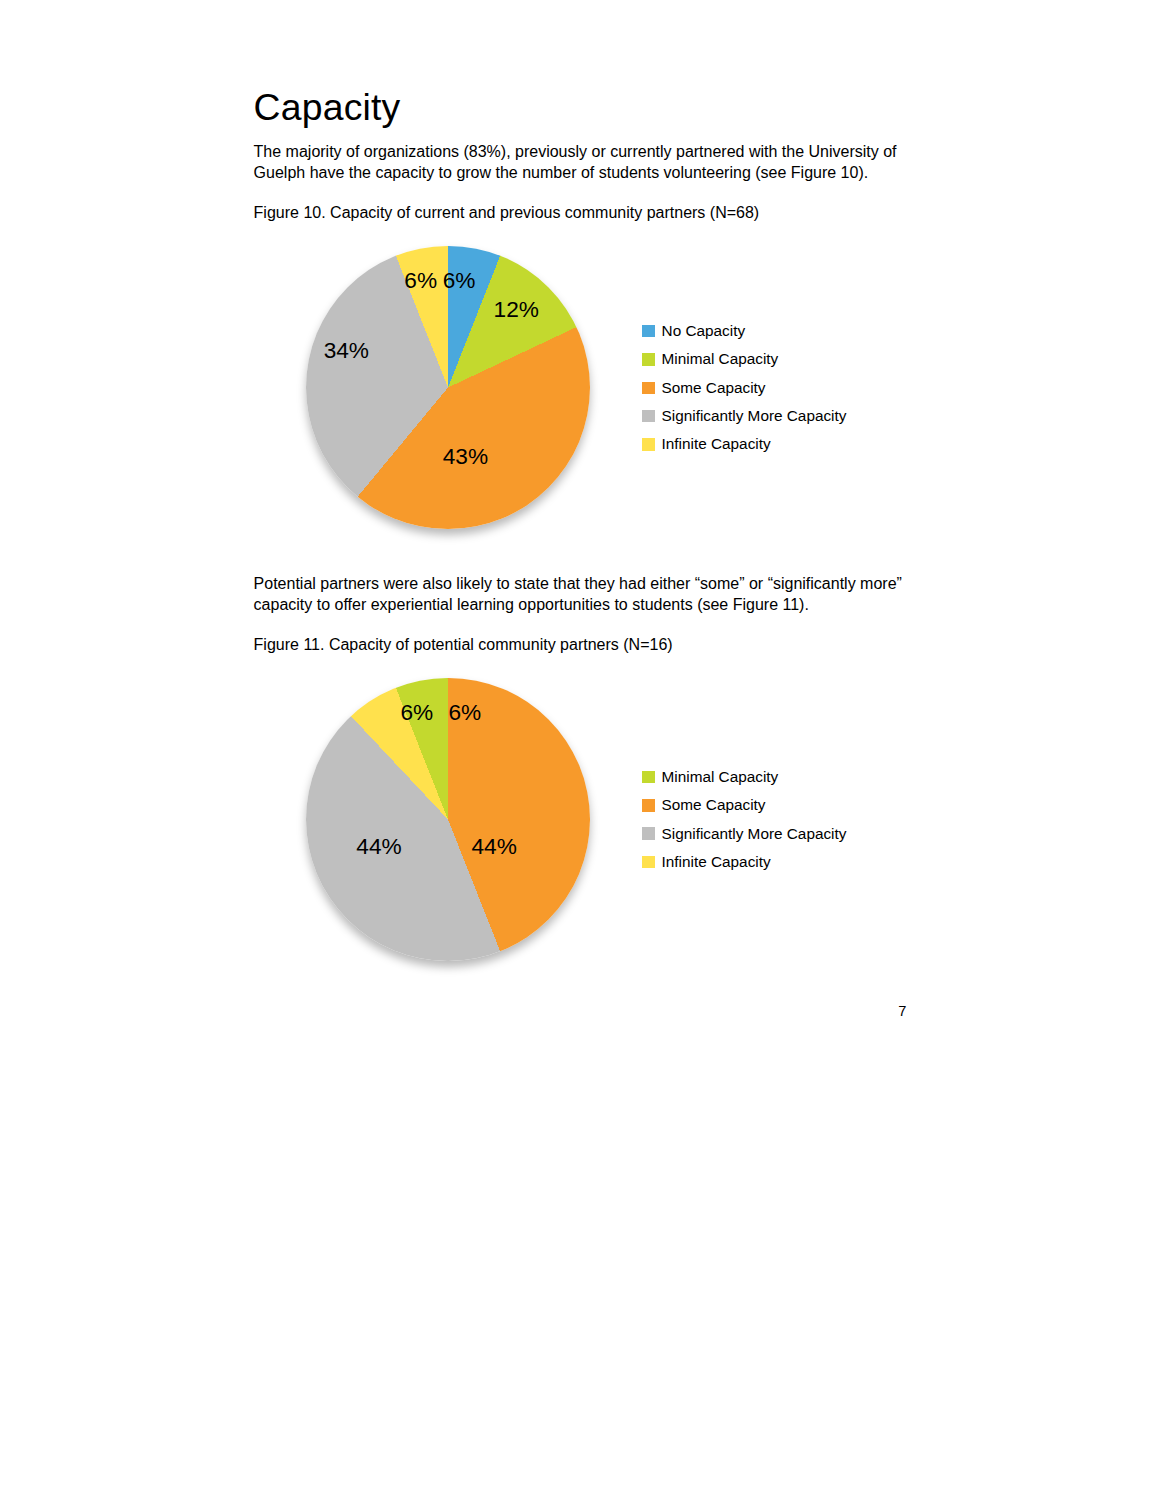Capacity
The majority of organizations (83%), previously or currently partnered with the University of Guelph have the capacity to grow the number of students volunteering (see Figure 10).
Figure 10. Capacity of current and previous community partners (N=68)
6% 6% 12% 43% 34%
No Capacity
Minimal Capacity
Some Capacity
Significantly More Capacity
Infinite Capacity
Potential partners were also likely to state that they had either “some” or “significantly more” capacity to offer experiential learning opportunities to students (see Figure 11).
Figure 11. Capacity of potential community partners (N=16)
6% 6% 44% 44%
Minimal Capacity
Some Capacity
Significantly More Capacity
Infinite Capacity
7